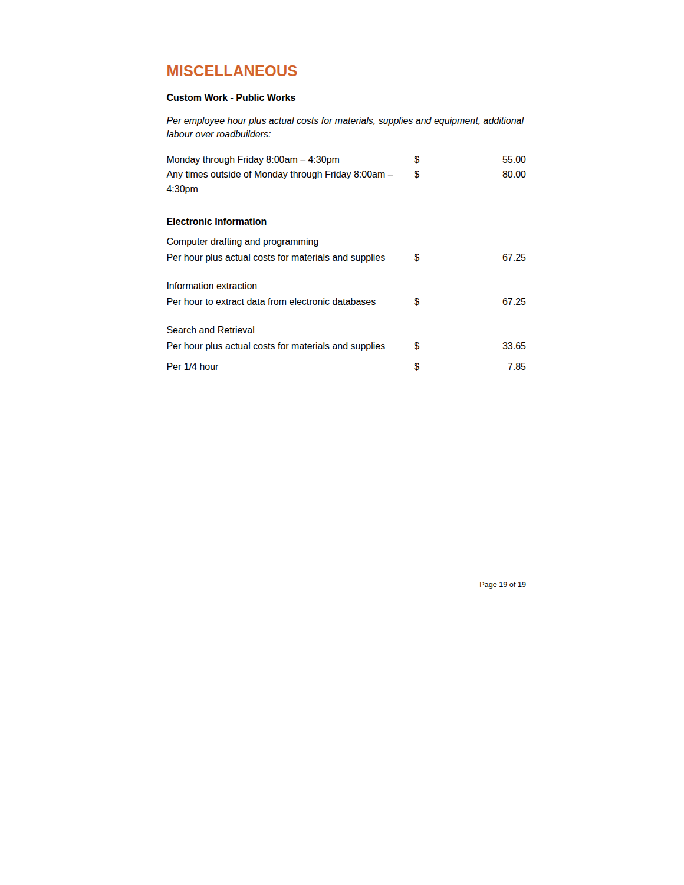MISCELLANEOUS
Custom Work - Public Works
Per employee hour plus actual costs for materials, supplies and equipment, additional labour over roadbuilders:
| Monday through Friday 8:00am – 4:30pm | $ | 55.00 |
| Any times outside of Monday through Friday 8:00am – 4:30pm | $ | 80.00 |
Electronic Information
Computer drafting and programming
| Per hour plus actual costs for materials and supplies | $ | 67.25 |
Information extraction
| Per hour to extract data from electronic databases | $ | 67.25 |
Search and Retrieval
| Per hour plus actual costs for materials and supplies | $ | 33.65 |
| Per 1/4 hour | $ | 7.85 |
Page 19 of 19